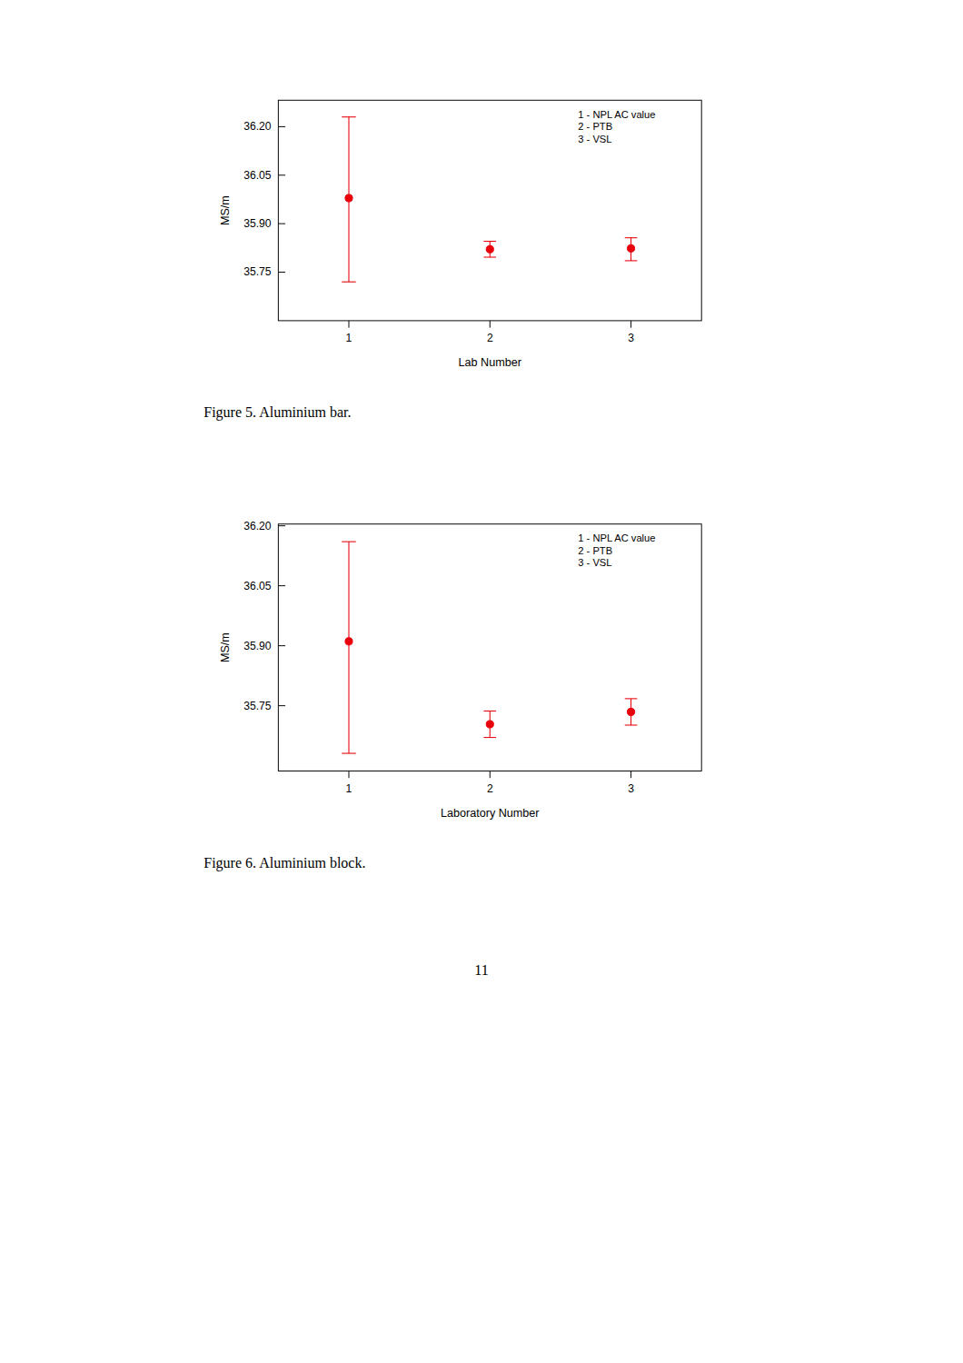36.20 36.05 35.90 35.75 MS/m 1 2 3 Lab Number 1 - NPL AC value 2 - PTB 3 - VSL
Figure 5. Aluminium bar.
36.20 36.05 35.90 35.75 MS/m 1 2 3 Laboratory Number 1 - NPL AC value 2 - PTB 3 - VSL
Figure 6. Aluminium block.
11